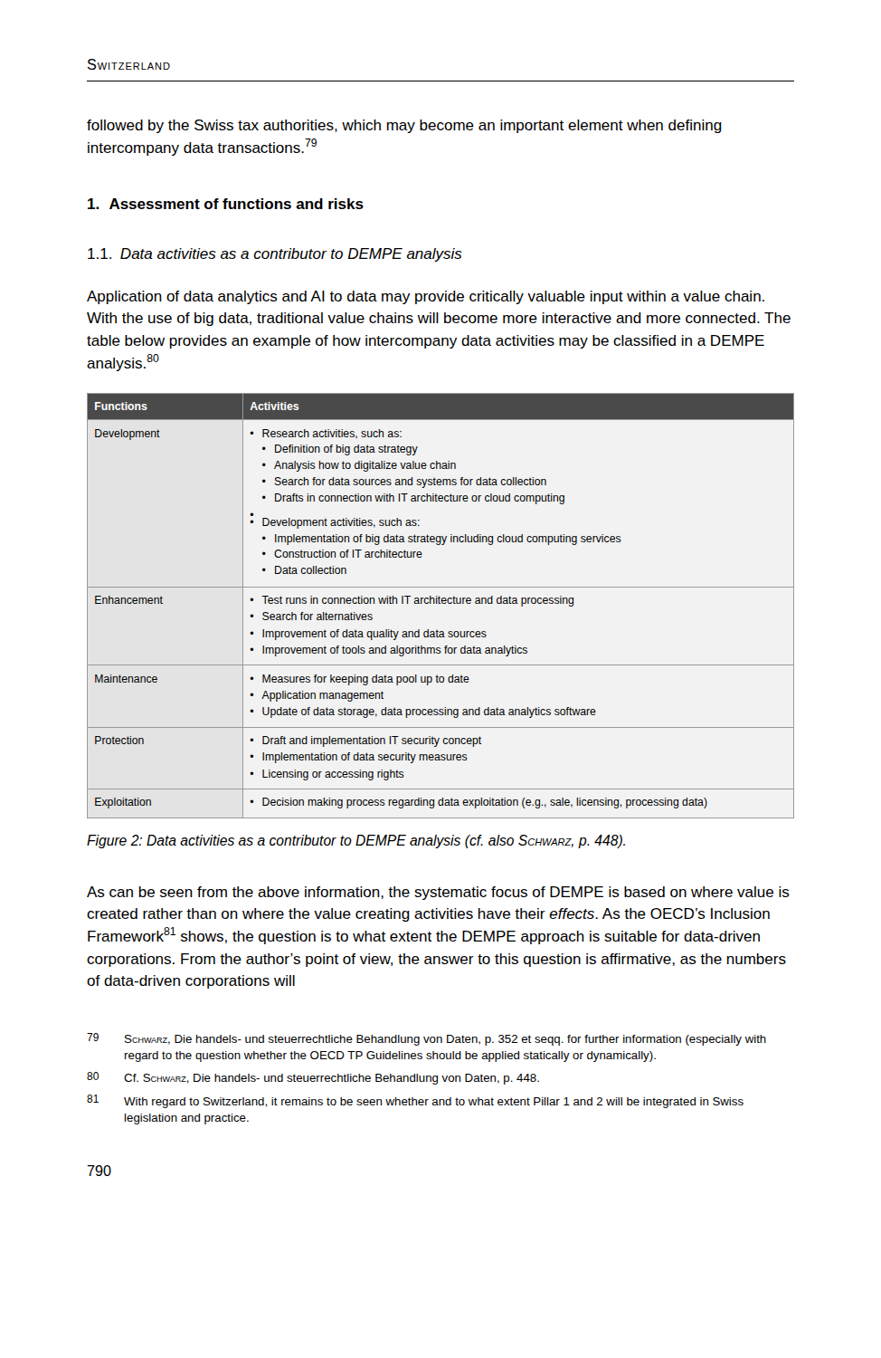Switzerland
followed by the Swiss tax authorities, which may become an important element when defining intercompany data transactions.79
1. Assessment of functions and risks
1.1. Data activities as a contributor to DEMPE analysis
Application of data analytics and AI to data may provide critically valuable input within a value chain. With the use of big data, traditional value chains will become more interactive and more connected. The table below provides an example of how intercompany data activities may be classified in a DEMPE analysis.80
| Functions | Activities |
| --- | --- |
| Development | Research activities, such as: Definition of big data strategy Analysis how to digitalize value chain Search for data sources and systems for data collection Drafts in connection with IT architecture or cloud computing Development activities, such as: Implementation of big data strategy including cloud computing services Construction of IT architecture Data collection |
| Enhancement | Test runs in connection with IT architecture and data processing Search for alternatives Improvement of data quality and data sources Improvement of tools and algorithms for data analytics |
| Maintenance | Measures for keeping data pool up to date Application management Update of data storage, data processing and data analytics software |
| Protection | Draft and implementation IT security concept Implementation of data security measures Licensing or accessing rights |
| Exploitation | Decision making process regarding data exploitation (e.g., sale, licensing, processing data) |
Figure 2: Data activities as a contributor to DEMPE analysis (cf. also Schwarz, p. 448).
As can be seen from the above information, the systematic focus of DEMPE is based on where value is created rather than on where the value creating activities have their effects. As the OECD’s Inclusion Framework81 shows, the question is to what extent the DEMPE approach is suitable for data-driven corporations. From the author’s point of view, the answer to this question is affirmative, as the numbers of data-driven corporations will
Schwarz, Die handels- und steuerrechtliche Behandlung von Daten, p. 352 et seqq. for further information (especially with regard to the question whether the OECD TP Guidelines should be applied statically or dynamically).
Cf. Schwarz, Die handels- und steuerrechtliche Behandlung von Daten, p. 448.
With regard to Switzerland, it remains to be seen whether and to what extent Pillar 1 and 2 will be integrated in Swiss legislation and practice.
790